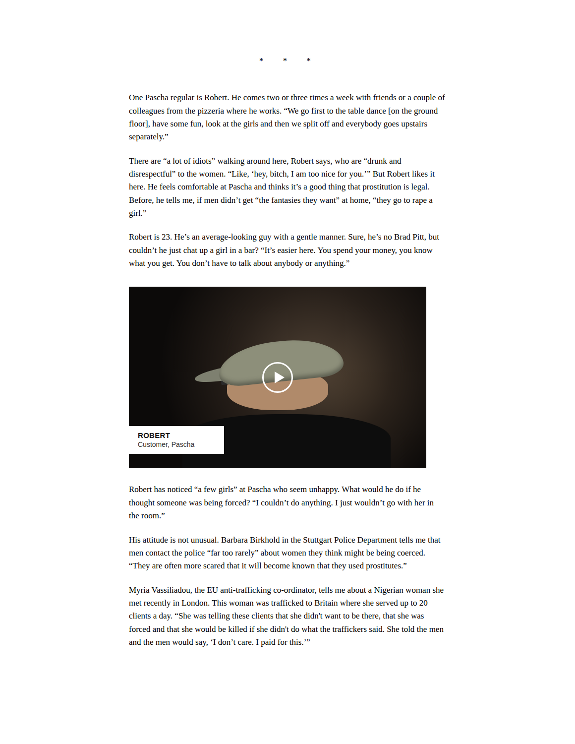* * *
One Pascha regular is Robert. He comes two or three times a week with friends or a couple of colleagues from the pizzeria where he works. “We go first to the table dance [on the ground floor], have some fun, look at the girls and then we split off and everybody goes upstairs separately.”
There are “a lot of idiots” walking around here, Robert says, who are “drunk and disrespectful” to the women. “Like, ‘hey, bitch, I am too nice for you.’” But Robert likes it here. He feels comfortable at Pascha and thinks it’s a good thing that prostitution is legal. Before, he tells me, if men didn’t get “the fantasies they want” at home, “they go to rape a girl.”
Robert is 23. He’s an average-looking guy with a gentle manner. Sure, he’s no Brad Pitt, but couldn’t he just chat up a girl in a bar? “It’s easier here. You spend your money, you know what you get. You don’t have to talk about anybody or anything.”
ROBERT
Customer, Pascha
Robert has noticed “a few girls” at Pascha who seem unhappy. What would he do if he thought someone was being forced? “I couldn’t do anything. I just wouldn’t go with her in the room.”
His attitude is not unusual. Barbara Birkhold in the Stuttgart Police Department tells me that men contact the police “far too rarely” about women they think might be being coerced. “They are often more scared that it will become known that they used prostitutes.”
Myria Vassiliadou, the EU anti-trafficking co-ordinator, tells me about a Nigerian woman she met recently in London. This woman was trafficked to Britain where she served up to 20 clients a day. “She was telling these clients that she didn't want to be there, that she was forced and that she would be killed if she didn't do what the traffickers said. She told the men and the men would say, ‘I don’t care. I paid for this.’”